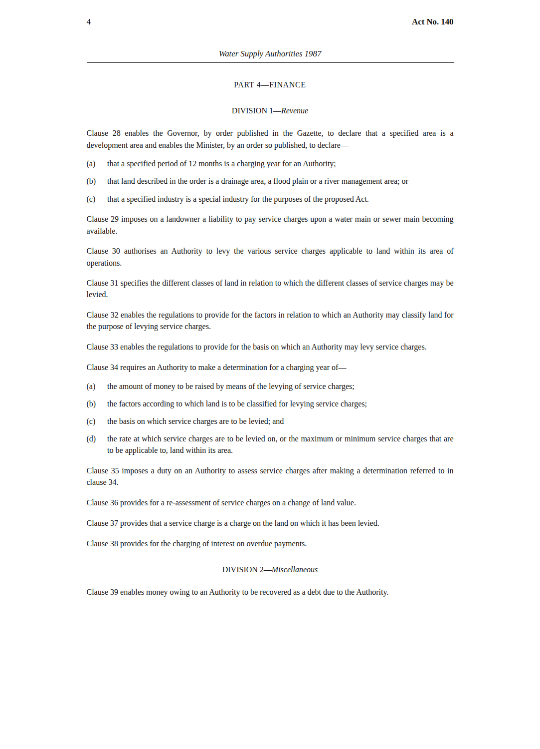4 Act No. 140
Water Supply Authorities 1987
PART 4—FINANCE
DIVISION 1—Revenue
Clause 28 enables the Governor, by order published in the Gazette, to declare that a specified area is a development area and enables the Minister, by an order so published, to declare—
(a) that a specified period of 12 months is a charging year for an Authority;
(b) that land described in the order is a drainage area, a flood plain or a river management area; or
(c) that a specified industry is a special industry for the purposes of the proposed Act.
Clause 29 imposes on a landowner a liability to pay service charges upon a water main or sewer main becoming available.
Clause 30 authorises an Authority to levy the various service charges applicable to land within its area of operations.
Clause 31 specifies the different classes of land in relation to which the different classes of service charges may be levied.
Clause 32 enables the regulations to provide for the factors in relation to which an Authority may classify land for the purpose of levying service charges.
Clause 33 enables the regulations to provide for the basis on which an Authority may levy service charges.
Clause 34 requires an Authority to make a determination for a charging year of—
(a) the amount of money to be raised by means of the levying of service charges;
(b) the factors according to which land is to be classified for levying service charges;
(c) the basis on which service charges are to be levied; and
(d) the rate at which service charges are to be levied on, or the maximum or minimum service charges that are to be applicable to, land within its area.
Clause 35 imposes a duty on an Authority to assess service charges after making a determination referred to in clause 34.
Clause 36 provides for a re-assessment of service charges on a change of land value.
Clause 37 provides that a service charge is a charge on the land on which it has been levied.
Clause 38 provides for the charging of interest on overdue payments.
DIVISION 2—Miscellaneous
Clause 39 enables money owing to an Authority to be recovered as a debt due to the Authority.